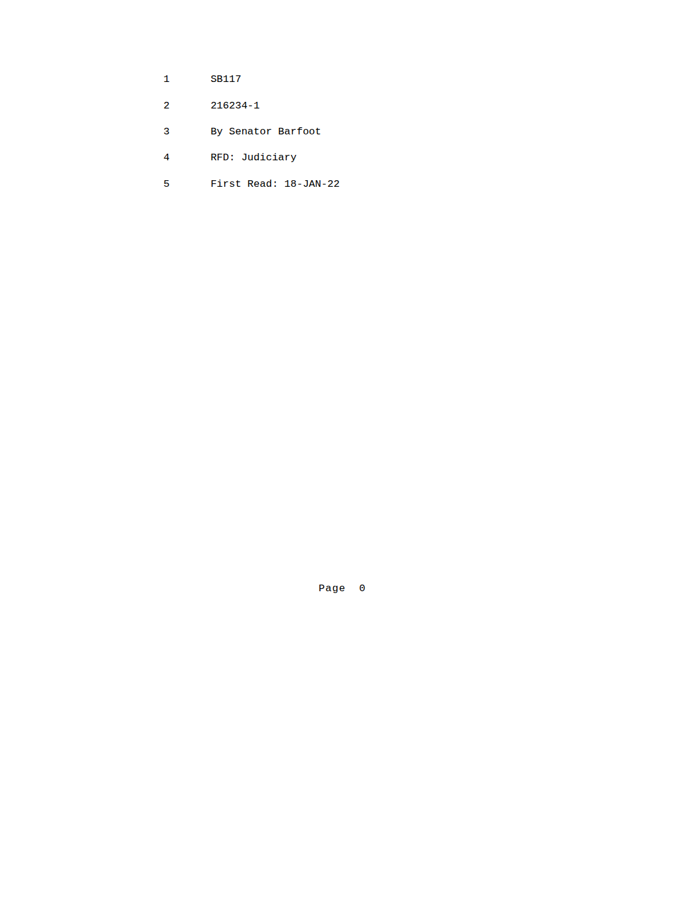SB117
216234-1
By Senator Barfoot
RFD: Judiciary
First Read: 18-JAN-22
Page 0